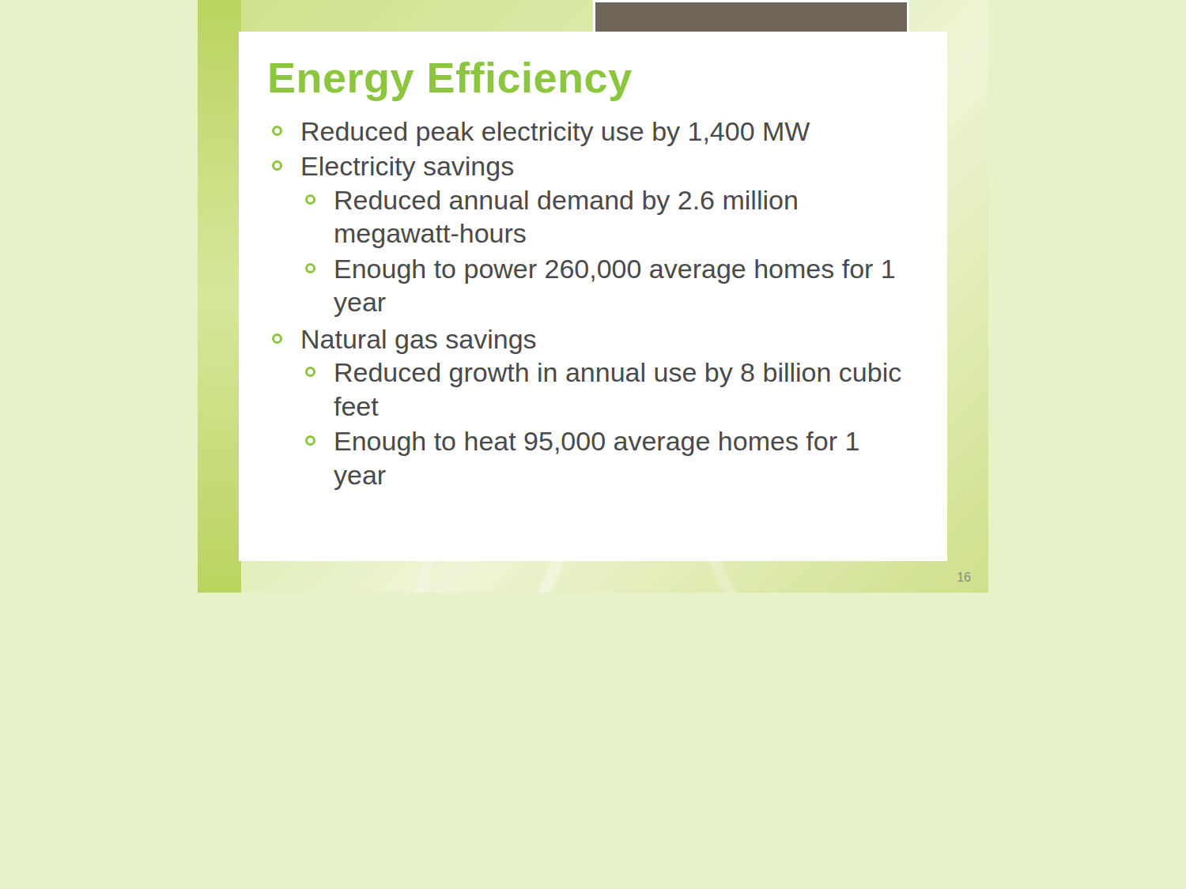Energy Efficiency
Reduced peak electricity use by 1,400 MW
Electricity savings
Reduced annual demand by 2.6 million megawatt-hours
Enough to power 260,000 average homes for 1 year
Natural gas savings
Reduced growth in annual use by 8 billion cubic feet
Enough to heat 95,000 average homes for 1 year
16